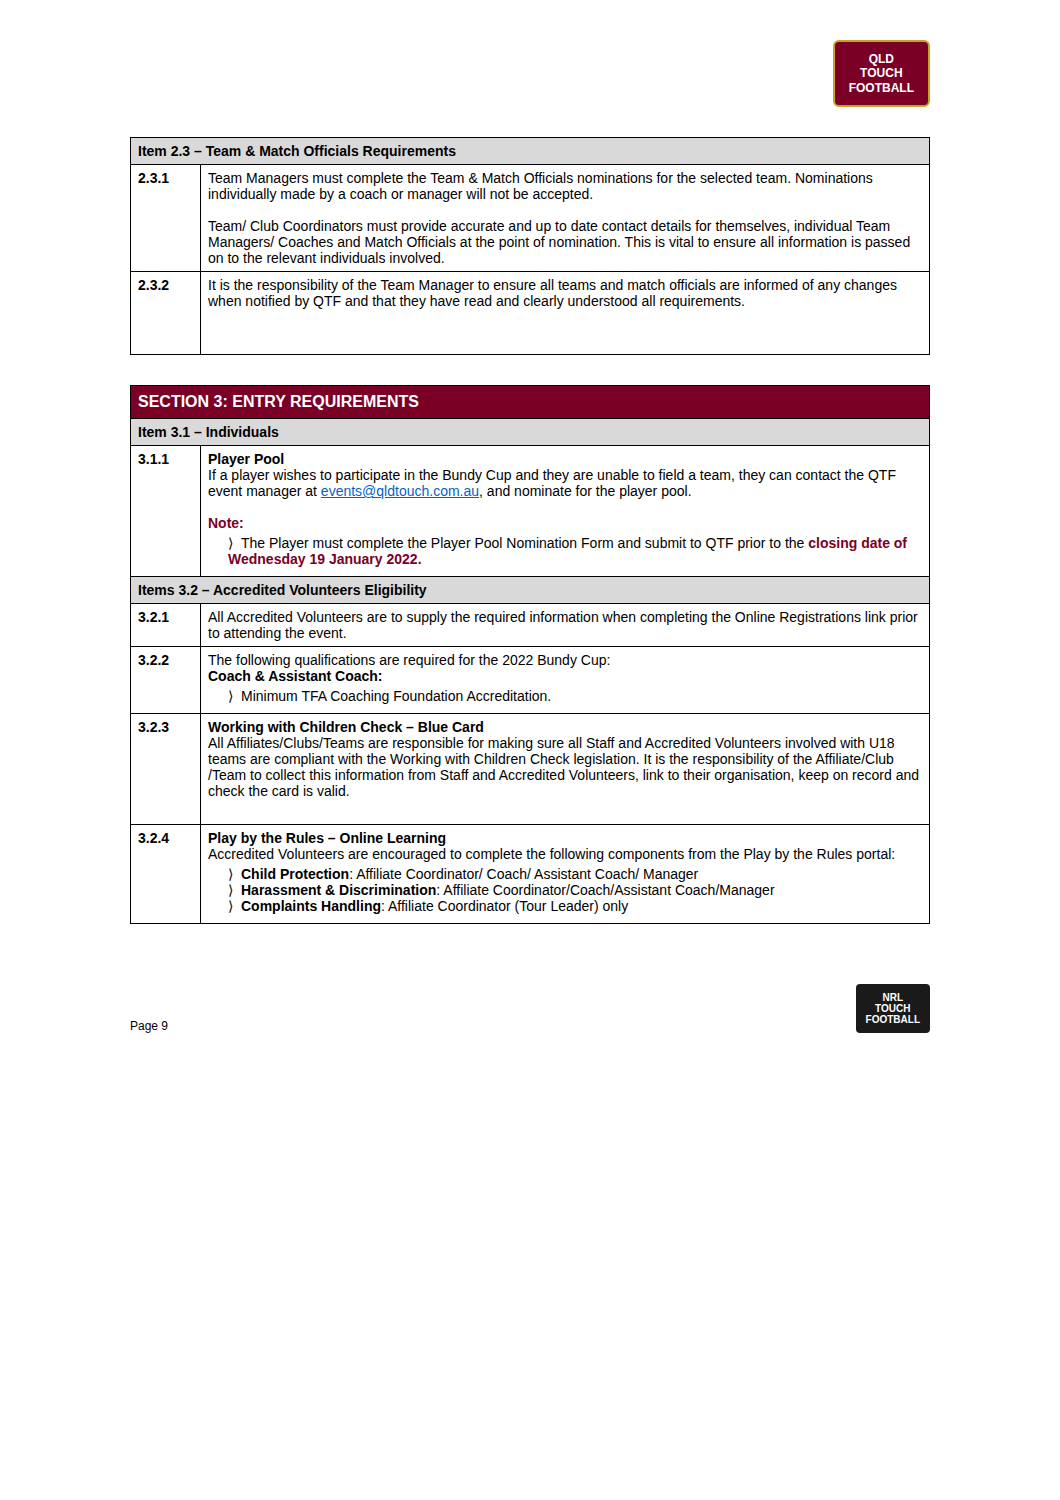QLD
TOUCH
FOOTBALL
| Item 2.3 – Team & Match Officials Requirements |
| 2.3.1 | Team Managers must complete the Team & Match Officials nominations for the selected team. Nominations individually made by a coach or manager will not be accepted. Team/ Club Coordinators must provide accurate and up to date contact details for themselves, individual Team Managers/ Coaches and Match Officials at the point of nomination. This is vital to ensure all information is passed on to the relevant individuals involved. |
| 2.3.2 | It is the responsibility of the Team Manager to ensure all teams and match officials are informed of any changes when notified by QTF and that they have read and clearly understood all requirements. |
| SECTION 3: ENTRY REQUIREMENTS |
| Item 3.1 – Individuals |
| 3.1.1 | Player Pool If a player wishes to participate in the Bundy Cup and they are unable to field a team, they can contact the QTF event manager at events@qldtouch.com.au , and nominate for the player pool. Note: The Player must complete the Player Pool Nomination Form and submit to QTF prior to the closing date of Wednesday 19 January 2022. |
| Items 3.2 – Accredited Volunteers Eligibility |
| 3.2.1 | All Accredited Volunteers are to supply the required information when completing the Online Registrations link prior to attending the event. |
| 3.2.2 | The following qualifications are required for the 2022 Bundy Cup: Coach & Assistant Coach: Minimum TFA Coaching Foundation Accreditation. |
| 3.2.3 | Working with Children Check – Blue Card All Affiliates/Clubs/Teams are responsible for making sure all Staff and Accredited Volunteers involved with U18 teams are compliant with the Working with Children Check legislation. It is the responsibility of the Affiliate/Club /Team to collect this information from Staff and Accredited Volunteers, link to their organisation, keep on record and check the card is valid. |
| 3.2.4 | Play by the Rules – Online Learning Accredited Volunteers are encouraged to complete the following components from the Play by the Rules portal: Child Protection : Affiliate Coordinator/ Coach/ Assistant Coach/ Manager Harassment & Discrimination : Affiliate Coordinator/Coach/Assistant Coach/Manager Complaints Handling : Affiliate Coordinator (Tour Leader) only |
Page 9
NRL
TOUCH
FOOTBALL